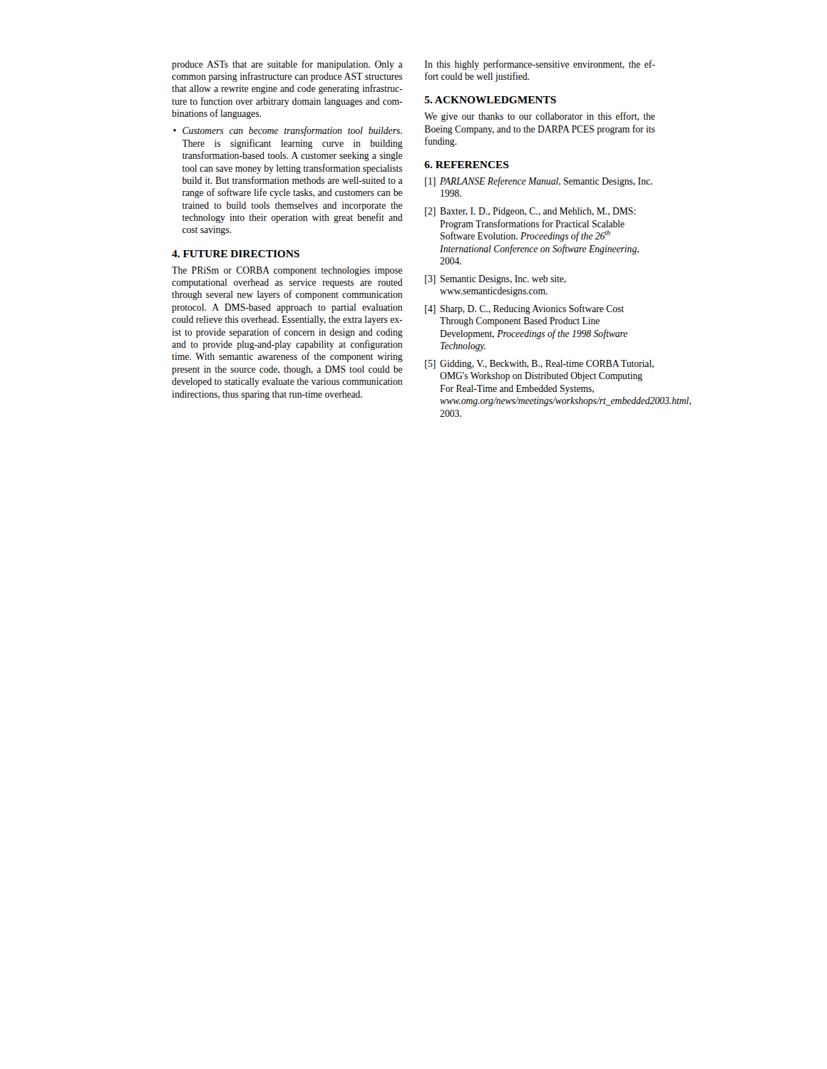produce ASTs that are suitable for manipulation. Only a common parsing infrastructure can produce AST structures that allow a rewrite engine and code generating infrastructure to function over arbitrary domain languages and combinations of languages.
Customers can become transformation tool builders. There is significant learning curve in building transformation-based tools. A customer seeking a single tool can save money by letting transformation specialists build it. But transformation methods are well-suited to a range of software life cycle tasks, and customers can be trained to build tools themselves and incorporate the technology into their operation with great benefit and cost savings.
4. FUTURE DIRECTIONS
The PRiSm or CORBA component technologies impose computational overhead as service requests are routed through several new layers of component communication protocol. A DMS-based approach to partial evaluation could relieve this overhead. Essentially, the extra layers exist to provide separation of concern in design and coding and to provide plug-and-play capability at configuration time. With semantic awareness of the component wiring present in the source code, though, a DMS tool could be developed to statically evaluate the various communication indirections, thus sparing that run-time overhead.
In this highly performance-sensitive environment, the effort could be well justified.
5. ACKNOWLEDGMENTS
We give our thanks to our collaborator in this effort, the Boeing Company, and to the DARPA PCES program for its funding.
6. REFERENCES
[1] PARLANSE Reference Manual, Semantic Designs, Inc. 1998.
[2] Baxter, I. D., Pidgeon, C., and Mehlich, M., DMS: Program Transformations for Practical Scalable Software Evolution. Proceedings of the 26th International Conference on Software Engineering, 2004.
[3] Semantic Designs, Inc. web site, www.semanticdesigns.com.
[4] Sharp, D. C., Reducing Avionics Software Cost Through Component Based Product Line Development, Proceedings of the 1998 Software Technology.
[5] Gidding, V., Beckwith, B., Real-time CORBA Tutorial, OMG's Workshop on Distributed Object Computing For Real-Time and Embedded Systems, www.omg.org/news/meetings/workshops/rt_embedded2003.html, 2003.